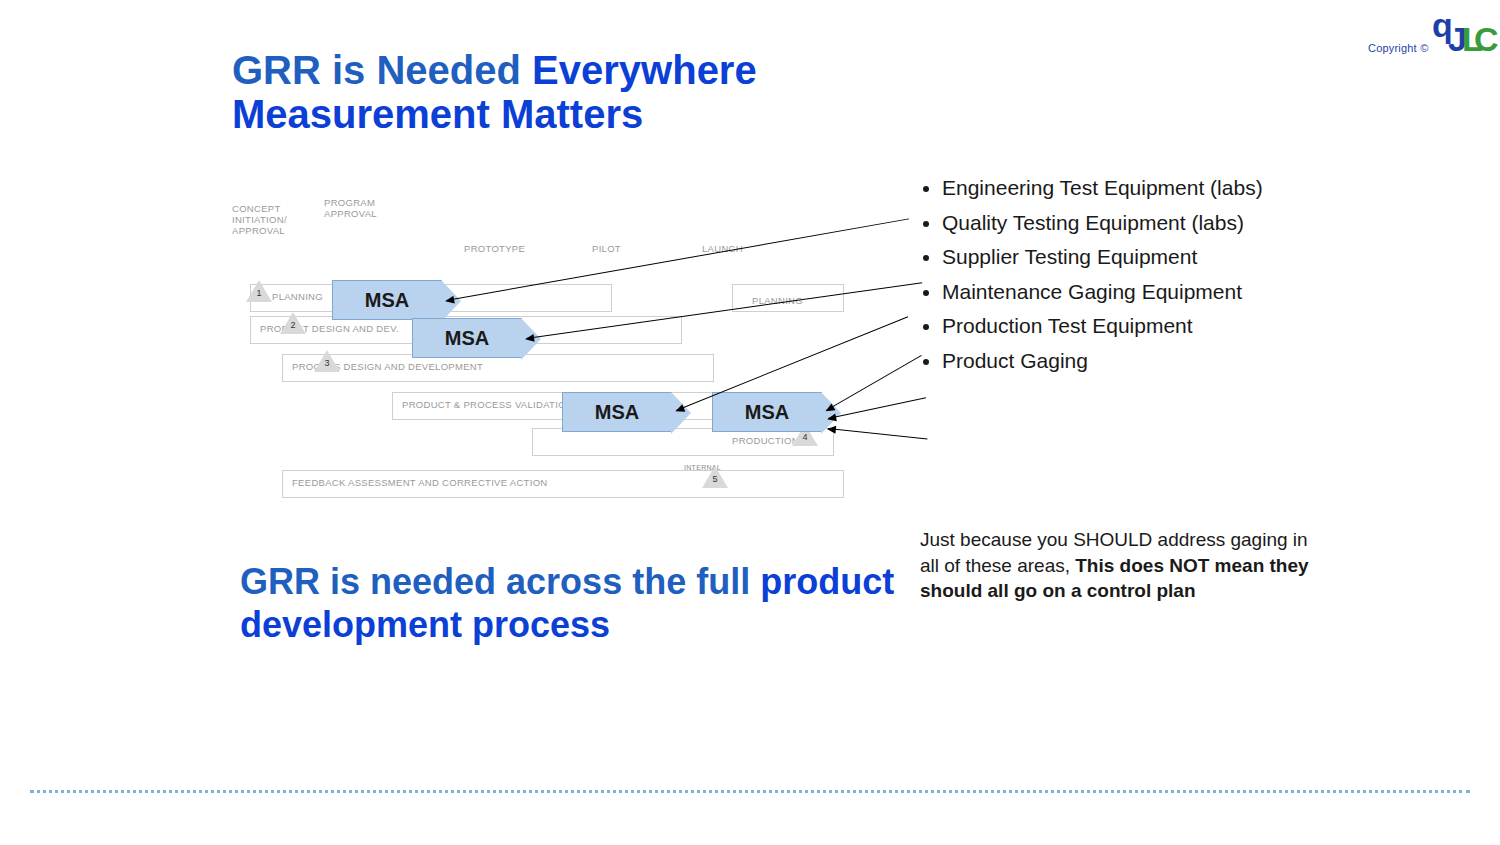Copyright ©
qJLC
GRR is Needed Everywhere Measurement Matters
Concept
Initiation/
Approval
Program
Approval
Prototype
Pilot
Launch
Planning
Planning
Product Design and Dev.
Process Design and Development
Product & Process Validation
Production
Feedback Assessment and Corrective Action
Internal
1
2
3
4
5
MSA
MSA
MSA
MSA
Engineering Test Equipment (labs)
Quality Testing Equipment (labs)
Supplier Testing Equipment
Maintenance Gaging Equipment
Production Test Equipment
Product Gaging
Just because you SHOULD address gaging in all of these areas, This does NOT mean they should all go on a control plan
GRR is needed across the full product development process